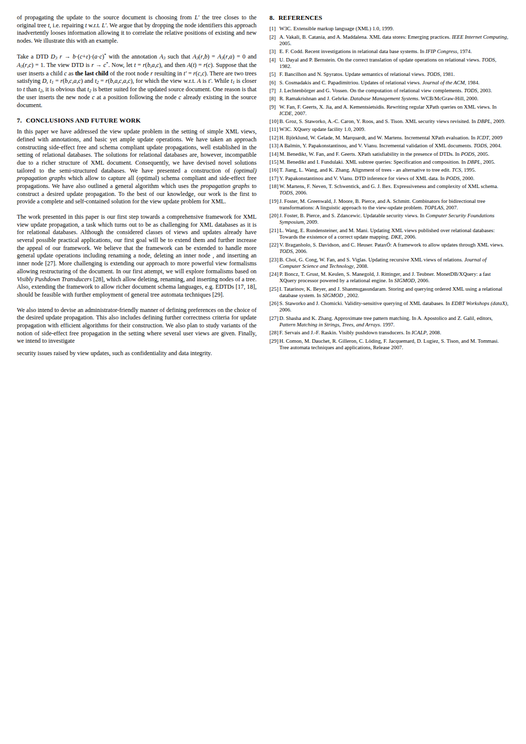of propagating the update to the source document is choosing from L′ the tree closes to the original tree t, i.e. repairing t w.r.t. L′. We argue that by dropping the node identifiers this approach inadvertently looses information allowing it to correlate the relative positions of existing and new nodes. We illustrate this with an example.
Take a DTD D3 r → b·(c+ε)·(a·c)* with the annotation A3 such that A3(r,b) = A3(r,a) = 0 and A3(r,c) = 1. The view DTD is r → c*. Now, let t = r(b,a,c), and then A(t) = r(c). Suppose that the user inserts a child c as the last child of the root node r resulting in t′ = r(c,c). There are two trees satisfying D, t1 = r(b,c,a,c) and t2 = r(b,a,c,a,c), for which the view w.r.t. A is t′. While t1 is closer to t than t2, it is obvious that t2 is better suited for the updated source document. One reason is that the user inserts the new node c at a position following the node c already existing in the source document.
7. CONCLUSIONS AND FUTURE WORK
In this paper we have addressed the view update problem in the setting of simple XML views, defined with annotations, and basic yet ample update operations. We have taken an approach constructing side-effect free and schema compliant update propagations, well established in the setting of relational databases. The solutions for relational databases are, however, incompatible due to a richer structure of XML document. Consequently, we have devised novel solutions tailored to the semi-structured databases. We have presented a construction of (optimal) propagation graphs which allow to capture all (optimal) schema compliant and side-effect free propagations. We have also outlined a general algorithm which uses the propagation graphs to construct a desired update propagation. To the best of our knowledge, our work is the first to provide a complete and self-contained solution for the view update problem for XML.
The work presented in this paper is our first step towards a comprehensive framework for XML view update propagation, a task which turns out to be as challenging for XML databases as it is for relational databases. Although the considered classes of views and updates already have several possible practical applications, our first goal will be to extend them and further increase the appeal of our framework. We believe that the framework can be extended to handle more general update operations including renaming a node, deleting an inner node , and inserting an inner node [27]. More challenging is extending our approach to more powerful view formalisms allowing restructuring of the document. In our first attempt, we will explore formalisms based on Visibly Pushdown Transducers [28], which allow deleting, renaming, and inserting nodes of a tree. Also, extending the framework to allow richer document schema languages, e.g. EDTDs [17, 18], should be feasible with further employment of general tree automata techniques [29].
We also intend to devise an administrator-friendly manner of defining preferences on the choice of the desired update propagation. This also includes defining further correctness criteria for update propagation with efficient algorithms for their construction. We also plan to study variants of the notion of side-effect free propagation in the setting where several user views are given. Finally, we intend to investigate
security issues raised by view updates, such as confidentiality and data integrity.
8. REFERENCES
[1] W3C. Extensible markup language (XML) 1.0, 1999.
[2] A. Vakali, B. Catania, and A. Maddalena. XML data stores: Emerging practices. IEEE Internet Computing, 2005.
[3] E. F. Codd. Recent investigations in relational data base systems. In IFIP Congress, 1974.
[4] U. Dayal and P. Bernstein. On the correct translation of update operations on relational views. TODS, 1982.
[5] F. Bancilhon and N. Spyratos. Update semantics of relational views. TODS, 1981.
[6] S. Cosmadakis and C. Papadimitriou. Updates of relational views. Journal of the ACM, 1984.
[7] J. Lechtenbörger and G. Vossen. On the computation of relational view complements. TODS, 2003.
[8] R. Ramakrishnan and J. Gehrke. Database Management Systems. WCB/McGraw-Hill, 2000.
[9] W. Fan, F. Geerts, X. Jia, and A. Kementsietsidis. Rewriting regular XPath queries on XML views. In ICDE, 2007.
[10] B. Groz, S. Staworko, A.-C. Caron, Y. Roos, and S. Tison. XML security views revisited. In DBPL, 2009.
[11] W3C. XQuery update facility 1.0, 2009.
[12] H. Björklund, W. Gelade, M. Marquardt, and W. Martens. Incremental XPath evaluation. In ICDT, 2009
[13] A Balmin, Y. Papakonstantinou, and V. Vianu. Incremental validation of XML documents. TODS, 2004.
[14] M. Benedikt, W. Fan, and F. Geerts. XPath satisfiability in the presence of DTDs. In PODS, 2005.
[15] M. Benedikt and I. Fundulaki. XML subtree queries: Specification and composition. In DBPL, 2005.
[16] T. Jiang, L. Wang, and K. Zhang. Alignment of trees - an alternative to tree edit. TCS, 1995.
[17] Y. Papakonstantinou and V. Vianu. DTD inference for views of XML data. In PODS, 2000.
[18] W. Martens, F. Neven, T. Schwentick, and G. J. Bex. Expressiveness and complexity of XML schema. TODS, 2006.
[19] J. Foster, M. Greenwald, J. Moore, B. Pierce, and A. Schmitt. Combinators for bidirectional tree transformations: A linguistic approach to the view-update problem. TOPLAS, 2007.
[20] J. Foster, B. Pierce, and S. Zdancewic. Updatable security views. In Computer Security Foundations Symposium, 2009.
[21] L. Wang, E. Rundensteiner, and M. Mani. Updating XML views published over relational databases: Towards the existence of a correct update mapping. DKE, 2006.
[22] V. Braganholo, S. Davidson, and C. Heuser. PataxÓ: A framework to allow updates through XML views. TODS, 2006.
[23] B. Choi, G. Cong, W. Fan, and S. Viglas. Updating recursive XML views of relations. Journal of Computer Science and Technology, 2008.
[24] P. Boncz, T. Grust, M. Keulen, S. Manegold, J. Rittinger, and J. Teubner. MonetDB/XQuery: a fast XQuery processor powered by a relational engine. In SIGMOD, 2006.
[25] I. Tatarinov, K. Beyer, and J. Shanmugasundaram. Storing and querying ordered XML using a relational database system. In SIGMOD , 2002.
[26] S. Staworko and J. Chomicki. Validity-sensitive querying of XML databases. In EDBT Workshops (dataX), 2006.
[27] D. Shasha and K. Zhang. Approximate tree pattern matching. In A. Apostolico and Z. Galil, editors, Pattern Matching in Strings, Trees, and Arrays. 1997.
[28] F. Servais and J.-F. Raskin. Visibly pushdown transducers. In ICALP, 2008.
[29] H. Comon, M. Dauchet, R. Gilleron, C. Löding, F. Jacquemard, D. Lugiez, S. Tison, and M. Tommasi. Tree automata techniques and applications, Release 2007.